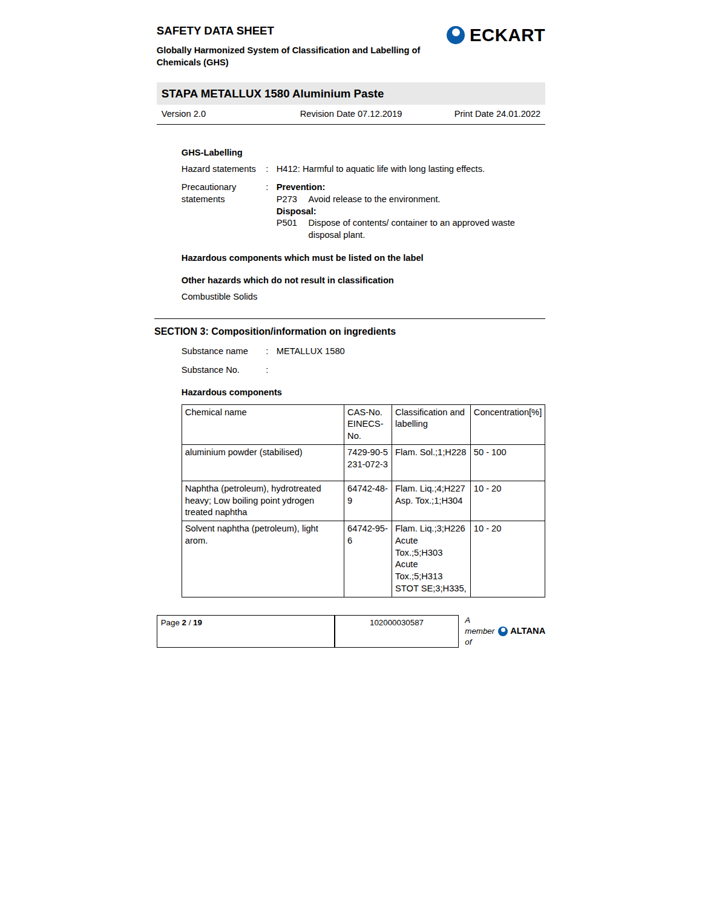SAFETY DATA SHEET
Globally Harmonized System of Classification and Labelling of
Chemicals (GHS)
ECKART
STAPA METALLUX 1580 Aluminium Paste
Version 2.0 Revision Date 07.12.2019 Print Date 24.01.2022
GHS-Labelling
Hazard statements
:
H412: Harmful to aquatic life with long lasting effects.
Precautionary statements
:
Prevention:
P273 Avoid release to the environment. Disposal:
P501 Dispose of contents/ container to an approved waste disposal plant.
Hazardous components which must be listed on the label
Other hazards which do not result in classification
Combustible Solids
SECTION 3: Composition/information on ingredients
Substance name
:
METALLUX 1580
Substance No.
:
Hazardous components
| Chemical name | CAS-No. EINECS-No. | Classification and labelling | Concentration[%] |
| --- | --- | --- | --- |
| aluminium powder (stabilised) | 7429-90-5 231-072-3 | Flam. Sol.;1;H228 | 50 - 100 |
| Naphtha (petroleum), hydrotreated heavy; Low boiling point ydrogen treated naphtha | 64742-48-9 | Flam. Liq.;4;H227 Asp. Tox.;1;H304 | 10 - 20 |
| Solvent naphtha (petroleum), light arom. | 64742-95-6 | Flam. Liq.;3;H226 Acute Tox.;5;H303 Acute Tox.;5;H313 STOT SE;3;H335, | 10 - 20 |
Page 2 / 19
102000030587
A member of ALTANA